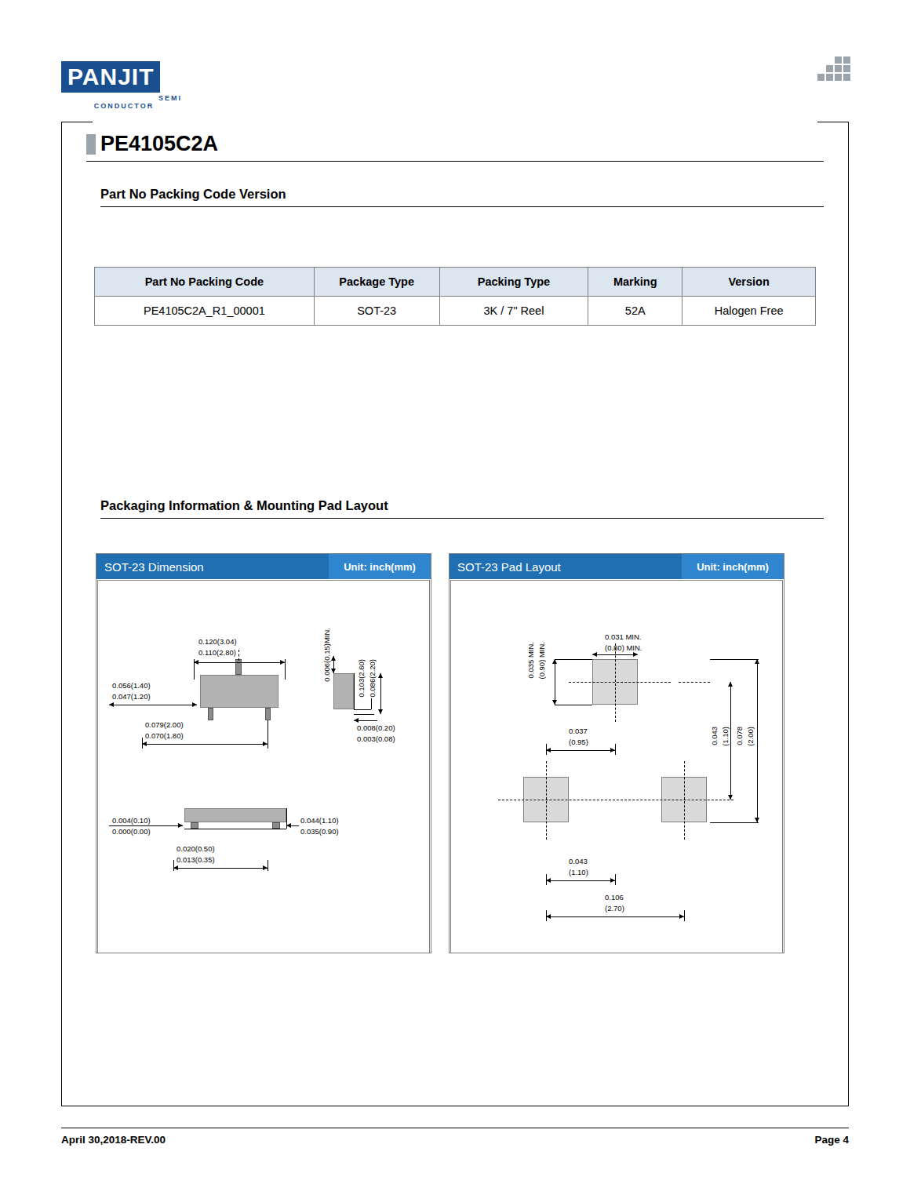PANJIT
SEMI CONDUCTOR
PE4105C2A
Part No Packing Code Version
| Part No Packing Code | Package Type | Packing Type | Marking | Version |
| --- | --- | --- | --- | --- |
| PE4105C2A_R1_00001 | SOT-23 | 3K / 7" Reel | 52A | Halogen Free |
Packaging Information & Mounting Pad Layout
SOT-23 Dimension
Unit: inch(mm)
0.120(3.04)
0.110(2.80)
0.056(1.40)
0.047(1.20)
0.079(2.00)
0.070(1.80)
0.006(0.15)MIN.
0.103(2.60)
0.086(2.20)
0.008(0.20)
0.003(0.08)
0.004(0.10)
0.000(0.00)
0.044(1.10)
0.035(0.90)
0.020(0.50)
0.013(0.35)
SOT-23 Pad Layout
Unit: inch(mm)
0.035 MIN.
(0.90) MIN.
0.031 MIN.
(0.80) MIN.
0.037
(0.95)
0.043
(1.10)
0.078
(2.00)
0.043
(1.10)
0.106
(2.70)
April 30,2018-REV.00 Page 4